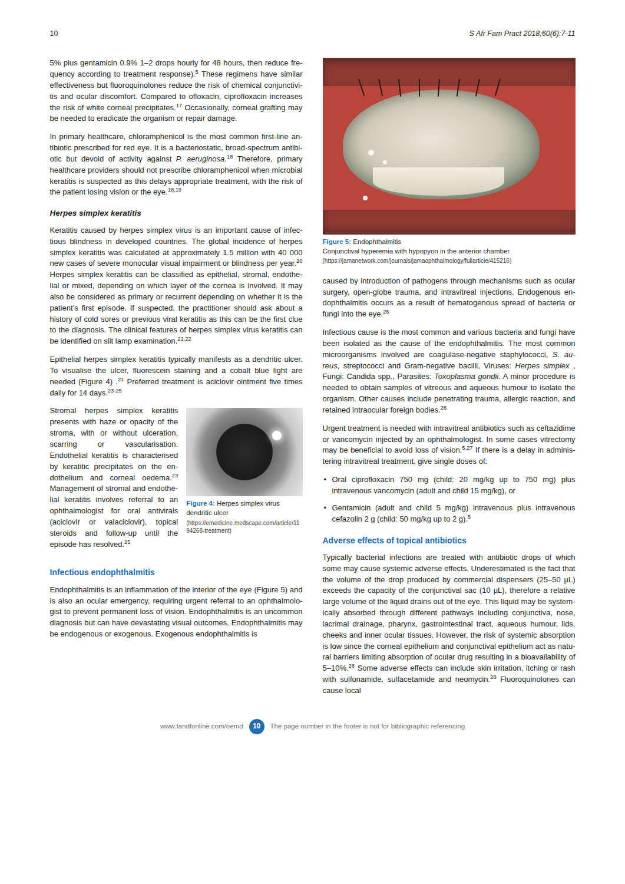10 S Afr Fam Pract 2018;60(6):7-11
5% plus gentamicin 0.9% 1–2 drops hourly for 48 hours, then reduce frequency according to treatment response).5 These regimens have similar effectiveness but fluoroquinolones reduce the risk of chemical conjunctivitis and ocular discomfort. Compared to ofloxacin, ciprofloxacin increases the risk of white corneal precipitates.17 Occasionally, corneal grafting may be needed to eradicate the organism or repair damage.
In primary healthcare, chloramphenicol is the most common first-line antibiotic prescribed for red eye. It is a bacteriostatic, broad-spectrum antibiotic but devoid of activity against P. aeruginosa.18 Therefore, primary healthcare providers should not prescribe chloramphenicol when microbial keratitis is suspected as this delays appropriate treatment, with the risk of the patient losing vision or the eye.18,19
Herpes simplex keratitis
Keratitis caused by herpes simplex virus is an important cause of infectious blindness in developed countries. The global incidence of herpes simplex keratitis was calculated at approximately 1.5 million with 40 000 new cases of severe monocular visual impairment or blindness per year.20 Herpes simplex keratitis can be classified as epithelial, stromal, endothelial or mixed, depending on which layer of the cornea is involved. It may also be considered as primary or recurrent depending on whether it is the patient’s first episode. If suspected, the practitioner should ask about a history of cold sores or previous viral keratitis as this can be the first clue to the diagnosis. The clinical features of herpes simplex virus keratitis can be identified on slit lamp examination.21,22
Epithelial herpes simplex keratitis typically manifests as a dendritic ulcer. To visualise the ulcer, fluorescein staining and a cobalt blue light are needed (Figure 4) .21 Preferred treatment is aciclovir ointment five times daily for 14 days.23-25
Figure 4: Herpes simplex virus dendritic ulcer (https://emedicine.medscape.com/article/1194268-treatment)
Stromal herpes simplex keratitis presents with haze or opacity of the stroma, with or without ulceration, scarring or vascularisation. Endothelial keratitis is characterised by keratitic precipitates on the endothelium and corneal oedema.23 Management of stromal and endothelial keratitis involves referral to an ophthalmologist for oral antivirals (aciclovir or valaciclovir), topical steroids and follow-up until the episode has resolved.25
Infectious endophthalmitis
Endophthalmitis is an inflammation of the interior of the eye (Figure 5) and is also an ocular emergency, requiring urgent referral to an ophthalmologist to prevent permanent loss of vision. Endophthalmitis is an uncommon diagnosis but can have devastating visual outcomes. Endophthalmitis may be endogenous or exogenous. Exogenous endophthalmitis is
Figure 5: Endophthalmitis
Conjunctival hyperemia with hypopyon in the anterior chamber (https://jamanetwork.com/journals/jamaophthalmology/fullarticle/415216)
caused by introduction of pathogens through mechanisms such as ocular surgery, open-globe trauma, and intravitreal injections. Endogenous endophthalmitis occurs as a result of hematogenous spread of bacteria or fungi into the eye.26
Infectious cause is the most common and various bacteria and fungi have been isolated as the cause of the endophthalmitis. The most common microorganisms involved are coagulase-negative staphylococci, S. aureus, streptococci and Gram-negative bacilli, Viruses: Herpes simplex , Fungi: Candida spp., Parasites: Toxoplasma gondii. A minor procedure is needed to obtain samples of vitreous and aqueous humour to isolate the organism. Other causes include penetrating trauma, allergic reaction, and retained intraocular foreign bodies.26
Urgent treatment is needed with intravitreal antibiotics such as ceftazidime or vancomycin injected by an ophthalmologist. In some cases vitrectomy may be beneficial to avoid loss of vision.5,27 If there is a delay in administering intravitreal treatment, give single doses of:
Oral ciprofloxacin 750 mg (child: 20 mg/kg up to 750 mg) plus intravenous vancomycin (adult and child 15 mg/kg), or
Gentamicin (adult and child 5 mg/kg) intravenous plus intravenous cefazolin 2 g (child: 50 mg/kg up to 2 g).5
Adverse effects of topical antibiotics
Typically bacterial infections are treated with antibiotic drops of which some may cause systemic adverse effects. Underestimated is the fact that the volume of the drop produced by commercial dispensers (25–50 µL) exceeds the capacity of the conjunctival sac (10 µL), therefore a relative large volume of the liquid drains out of the eye. This liquid may be systemically absorbed through different pathways including conjunctiva, nose, lacrimal drainage, pharynx, gastrointestinal tract, aqueous humour, lids, cheeks and inner ocular tissues. However, the risk of systemic absorption is low since the corneal epithelium and conjunctival epithelium act as natural barriers limiting absorption of ocular drug resulting in a bioavailability of 5–10%.28 Some adverse effects can include skin irritation, itching or rash with sulfonamide, sulfacetamide and neomycin.28 Fluoroquinolones can cause local
www.tandfonline.com/oemd 10 The page number in the footer is not for bibliographic referencing